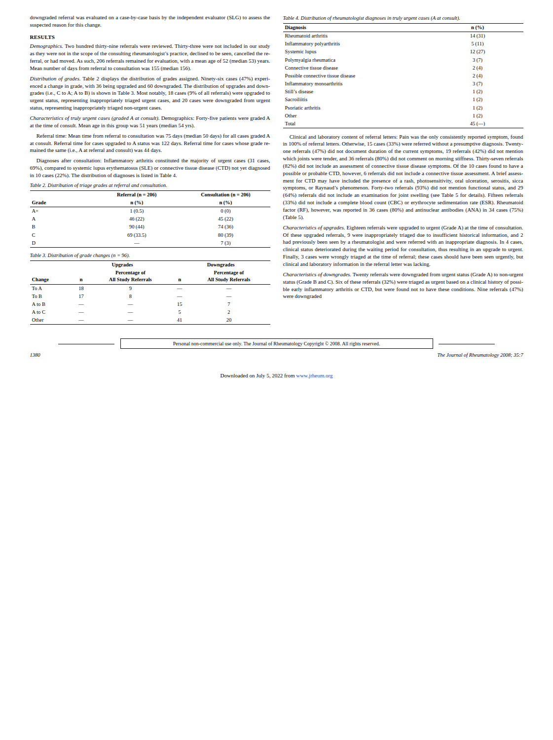downgraded referral was evaluated on a case-by-case basis by the independent evaluator (SLG) to assess the suspected reason for this change.
RESULTS
Demographics. Two hundred thirty-nine referrals were reviewed. Thirty-three were not included in our study as they were not in the scope of the consulting rheumatologist’s practice, declined to be seen, cancelled the referral, or had moved. As such, 206 referrals remained for evaluation, with a mean age of 52 (median 53) years. Mean number of days from referral to consultation was 155 (median 156).
Distribution of grades. Table 2 displays the distribution of grades assigned. Ninety-six cases (47%) experienced a change in grade, with 36 being upgraded and 60 downgraded. The distribution of upgrades and downgrades (i.e., C to A; A to B) is shown in Table 3. Most notably, 18 cases (9% of all referrals) were upgraded to urgent status, representing inappropriately triaged urgent cases, and 20 cases were downgraded from urgent status, representing inappropriately triaged non-urgent cases.
Characteristics of truly urgent cases (graded A at consult). Demographics: Forty-five patients were graded A at the time of consult. Mean age in this group was 51 years (median 54 yrs).
Referral time: Mean time from referral to consultation was 75 days (median 50 days) for all cases graded A at consult. Referral time for cases upgraded to A status was 122 days. Referral time for cases whose grade remained the same (i.e., A at referral and consult) was 44 days.
Diagnoses after consultation: Inflammatory arthritis constituted the majority of urgent cases (31 cases, 69%), compared to systemic lupus erythematosus (SLE) or connective tissue disease (CTD) not yet diagnosed in 10 cases (22%). The distribution of diagnoses is listed in Table 4.
Table 2. Distribution of triage grades at referral and consultation.
| | Referral (n = 206) | Consultation (n = 206) |
| --- | --- | --- |
| Grade | n (%) | n (%) |
| A+ | 1 (0.5) | 0 (0) |
| A | 46 (22) | 45 (22) |
| B | 90 (44) | 74 (36) |
| C | 69 (33.5) | 80 (39) |
| D | — | 7 (3) |
Table 3. Distribution of grade changes (n = 96).
| | Upgrades | Downgrades |
| --- | --- | --- |
| Change | n | Percentage of All Study Referrals | n | Percentage of All Study Referrals |
| To A | 18 | 9 | — | — |
| To B | 17 | 8 | — | — |
| A to B | — | — | 15 | 7 |
| A to C | — | — | 5 | 2 |
| Other | — | — | 41 | 20 |
Table 4. Distribution of rheumatologist diagnoses in truly urgent cases (A at consult).
| Diagnosis | n (%) |
| --- | --- |
| Rheumatoid arthritis | 14 (31) |
| Inflammatory polyarthritis | 5 (11) |
| Systemic lupus | 12 (27) |
| Polymyalgia rheumatica | 3 (7) |
| Connective tissue disease | 2 (4) |
| Possible connective tissue disease | 2 (4) |
| Inflammatory monoarthritis | 3 (7) |
| Still’s disease | 1 (2) |
| Sacroiliitis | 1 (2) |
| Psoriatic arthritis | 1 (2) |
| Other | 1 (2) |
| Total | 45 (—) |
Clinical and laboratory content of referral letters: Pain was the only consistently reported symptom, found in 100% of referral letters. Otherwise, 15 cases (33%) were referred without a presumptive diagnosis. Twenty-one referrals (47%) did not document duration of the current symptoms, 19 referrals (42%) did not mention which joints were tender, and 36 referrals (80%) did not comment on morning stiffness. Thirty-seven referrals (82%) did not include an assessment of connective tissue disease symptoms. Of the 10 cases found to have a possible or probable CTD, however, 6 referrals did not include a connective tissue assessment. A brief assessment for CTD may have included the presence of a rash, photosensitivity, oral ulceration, serositis, sicca symptoms, or Raynaud’s phenomenon. Forty-two referrals (93%) did not mention functional status, and 29 (64%) referrals did not include an examination for joint swelling (see Table 5 for details). Fifteen referrals (33%) did not include a complete blood count (CBC) or erythrocyte sedimentation rate (ESR). Rheumatoid factor (RF), however, was reported in 36 cases (80%) and antinuclear antibodies (ANA) in 34 cases (75%) (Table 5).
Characteristics of upgrades. Eighteen referrals were upgraded to urgent (Grade A) at the time of consultation. Of these upgraded referrals, 9 were inappropriately triaged due to insufficient historical information, and 2 had previously been seen by a rheumatologist and were referred with an inappropriate diagnosis. In 4 cases, clinical status deteriorated during the waiting period for consultation, thus resulting in an upgrade to urgent. Finally, 3 cases were wrongly triaged at the time of referral; these cases should have been seen urgently, but clinical and laboratory information in the referral letter was lacking.
Characteristics of downgrades. Twenty referrals were downgraded from urgent status (Grade A) to non-urgent status (Grade B and C). Six of these referrals (32%) were triaged as urgent based on a clinical history of possible early inflammatory arthritis or CTD, but were found not to have these conditions. Nine referrals (47%) were downgraded
Personal non-commercial use only. The Journal of Rheumatology Copyright © 2008. All rights reserved.
1380 The Journal of Rheumatology 2008; 35:7
Downloaded on July 5, 2022 from www.jrheum.org